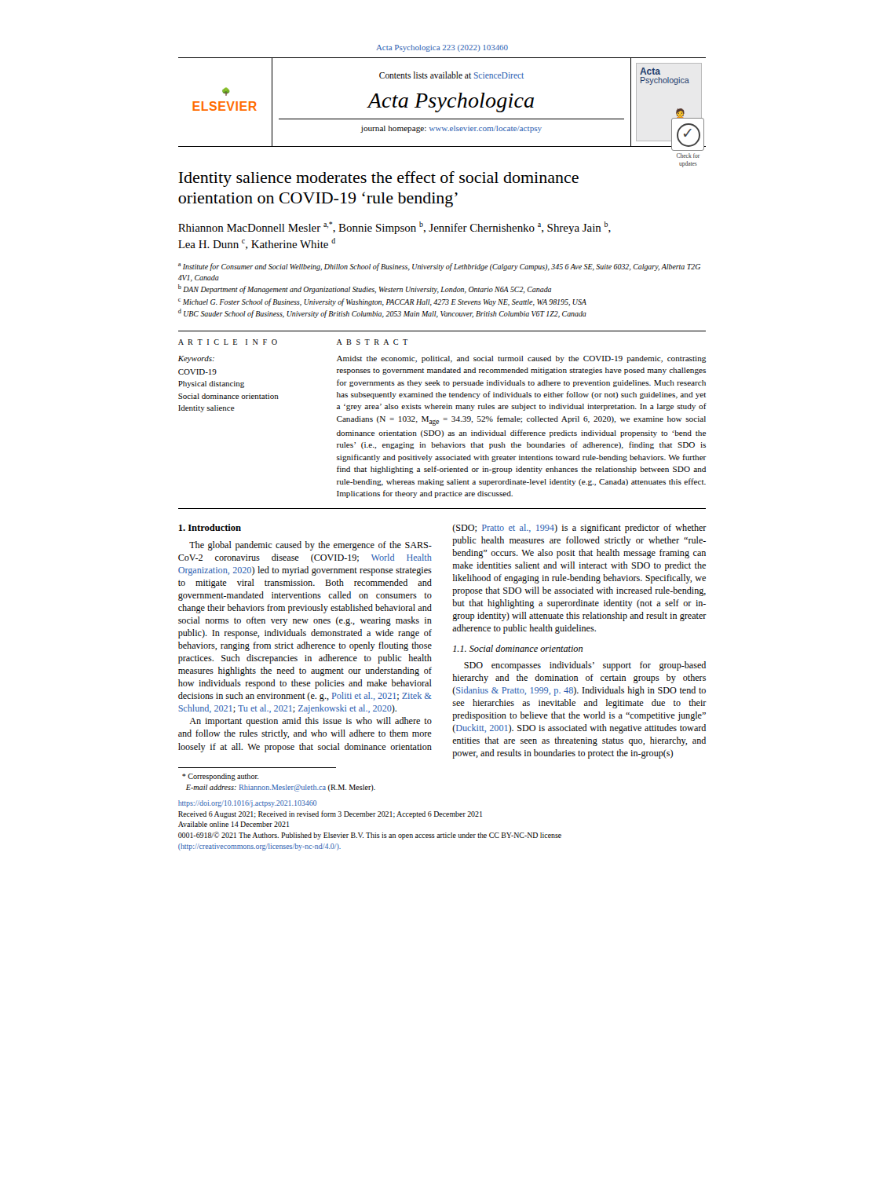Acta Psychologica 223 (2022) 103460
🌳
ELSEVIER
Contents lists available at ScienceDirect
Acta Psychologica
journal homepage: www.elsevier.com/locate/actpsy
Acta
Psychologica
🧍
Check for
updates
Identity salience moderates the effect of social dominance orientation on COVID-19 ‘rule bending’
Rhiannon MacDonnell Mesler a,*, Bonnie Simpson b, Jennifer Chernishenko a, Shreya Jain b,
Lea H. Dunn c, Katherine White d
a Institute for Consumer and Social Wellbeing, Dhillon School of Business, University of Lethbridge (Calgary Campus), 345 6 Ave SE, Suite 6032, Calgary, Alberta T2G 4V1, Canada
b DAN Department of Management and Organizational Studies, Western University, London, Ontario N6A 5C2, Canada
c Michael G. Foster School of Business, University of Washington, PACCAR Hall, 4273 E Stevens Way NE, Seattle, WA 98195, USA
d UBC Sauder School of Business, University of British Columbia, 2053 Main Mall, Vancouver, British Columbia V6T 1Z2, Canada
A R T I C L E I N F O
Keywords:
COVID-19
Physical distancing
Social dominance orientation
Identity salience
A B S T R A C T
Amidst the economic, political, and social turmoil caused by the COVID-19 pandemic, contrasting responses to government mandated and recommended mitigation strategies have posed many challenges for governments as they seek to persuade individuals to adhere to prevention guidelines. Much research has subsequently examined the tendency of individuals to either follow (or not) such guidelines, and yet a ‘grey area’ also exists wherein many rules are subject to individual interpretation. In a large study of Canadians (N = 1032, Mage = 34.39, 52% female; collected April 6, 2020), we examine how social dominance orientation (SDO) as an individual difference predicts individual propensity to ‘bend the rules’ (i.e., engaging in behaviors that push the boundaries of adherence), finding that SDO is significantly and positively associated with greater intentions toward rule-bending behaviors. We further find that highlighting a self-oriented or in-group identity enhances the relationship between SDO and rule-bending, whereas making salient a superordinate-level identity (e.g., Canada) attenuates this effect. Implications for theory and practice are discussed.
1. Introduction
The global pandemic caused by the emergence of the SARS-CoV-2 coronavirus disease (COVID-19; World Health Organization, 2020) led to myriad government response strategies to mitigate viral transmission. Both recommended and government-mandated interventions called on consumers to change their behaviors from previously established behavioral and social norms to often very new ones (e.g., wearing masks in public). In response, individuals demonstrated a wide range of behaviors, ranging from strict adherence to openly flouting those practices. Such discrepancies in adherence to public health measures highlights the need to augment our understanding of how individuals respond to these policies and make behavioral decisions in such an environment (e. g., Politi et al., 2021; Zitek & Schlund, 2021; Tu et al., 2021; Zajenkowski et al., 2020).
An important question amid this issue is who will adhere to and follow the rules strictly, and who will adhere to them more loosely if at all. We propose that social dominance orientation (SDO; Pratto et al., 1994) is a significant predictor of whether public health measures are followed strictly or whether “rule-bending” occurs. We also posit that health message framing can make identities salient and will interact with SDO to predict the likelihood of engaging in rule-bending behaviors. Specifically, we propose that SDO will be associated with increased rule-bending, but that highlighting a superordinate identity (not a self or in-group identity) will attenuate this relationship and result in greater adherence to public health guidelines.
1.1. Social dominance orientation
SDO encompasses individuals’ support for group-based hierarchy and the domination of certain groups by others (Sidanius & Pratto, 1999, p. 48). Individuals high in SDO tend to see hierarchies as inevitable and legitimate due to their predisposition to believe that the world is a “competitive jungle” (Duckitt, 2001). SDO is associated with negative attitudes toward entities that are seen as threatening status quo, hierarchy, and power, and results in boundaries to protect the in-group(s)
* Corresponding author.
E-mail address: Rhiannon.Mesler@uleth.ca (R.M. Mesler).
https://doi.org/10.1016/j.actpsy.2021.103460
Received 6 August 2021; Received in revised form 3 December 2021; Accepted 6 December 2021
Available online 14 December 2021
0001-6918/© 2021 The Authors. Published by Elsevier B.V. This is an open access article under the CC BY-NC-ND license
(http://creativecommons.org/licenses/by-nc-nd/4.0/).